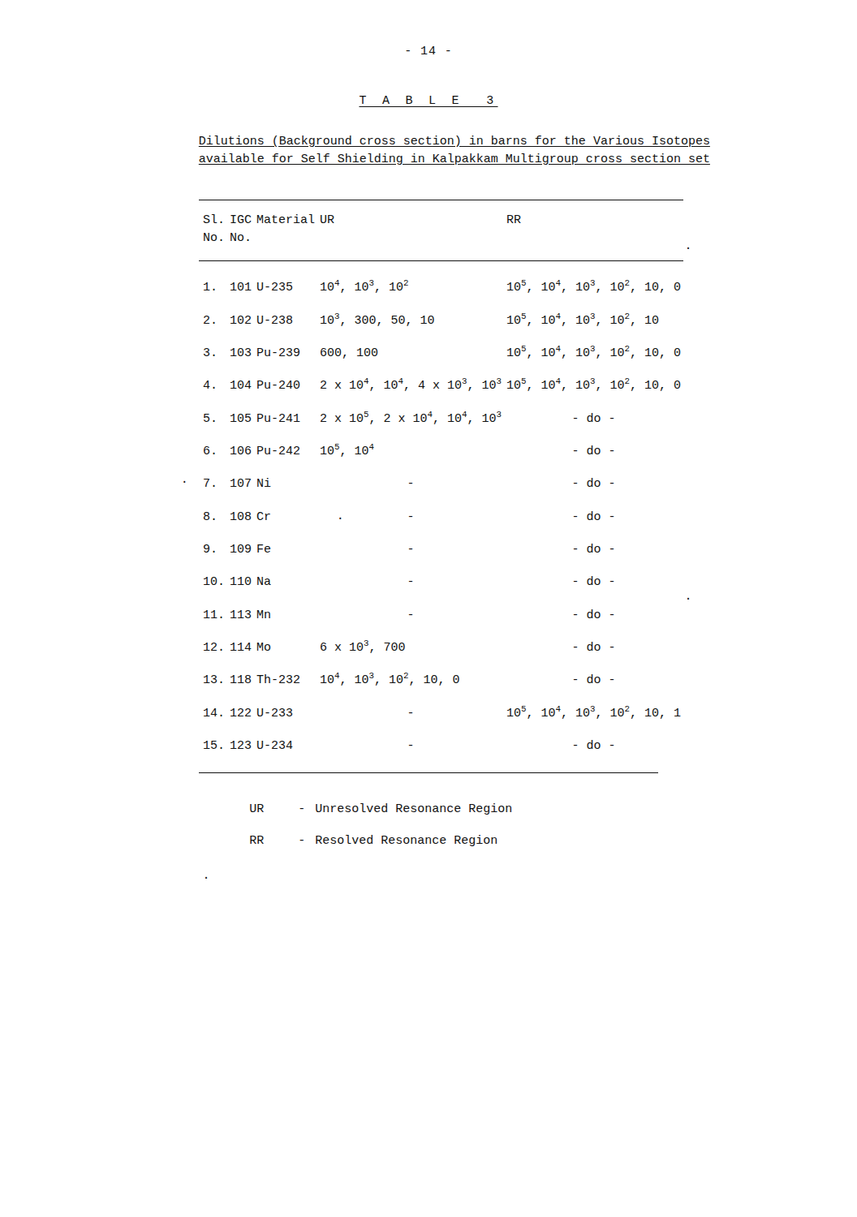- 14 -
T A B L E 3
Dilutions (Background cross section) in barns for the Various Isotopes available for Self Shielding in Kalpakkam Multigroup cross section set
| Sl. No. | IGC No. | Material | UR | RR |
| --- | --- | --- | --- | --- |
| 1. | 101 | U-235 | 10 4 , 10 3 , 10 2 | 10 5 , 10 4 , 10 3 , 10 2 , 10, 0 |
| 2. | 102 | U-238 | 10 3 , 300, 50, 10 | 10 5 , 10 4 , 10 3 , 10 2 , 10 |
| 3. | 103 | Pu-239 | 600, 100 | 10 5 , 10 4 , 10 3 , 10 2 , 10, 0 |
| 4. | 104 | Pu-240 | 2 x 10 4 , 10 4 , 4 x 10 3 , 10 3 | 10 5 , 10 4 , 10 3 , 10 2 , 10, 0 |
| 5. | 105 | Pu-241 | 2 x 10 5 , 2 x 10 4 , 10 4 , 10 3 | - do - |
| 6. | 106 | Pu-242 | 10 5 , 10 4 | - do - |
| 7. | 107 | Ni | - | - do - |
| 8. | 108 | Cr | - | - do - |
| 9. | 109 | Fe | - | - do - |
| 10. | 110 | Na | - | - do - |
| 11. | 113 | Mn | - | - do - |
| 12. | 114 | Mo | 6 x 10 3 , 700 | - do - |
| 13. | 118 | Th-232 | 10 4 , 10 3 , 10 2 , 10, 0 | - do - |
| 14. | 122 | U-233 | - | 10 5 , 10 4 , 10 3 , 10 2 , 10, 1 |
| 15. | 123 | U-234 | - | - do - |
UR - Unresolved Resonance Region
RR - Resolved Resonance Region
. . . . .